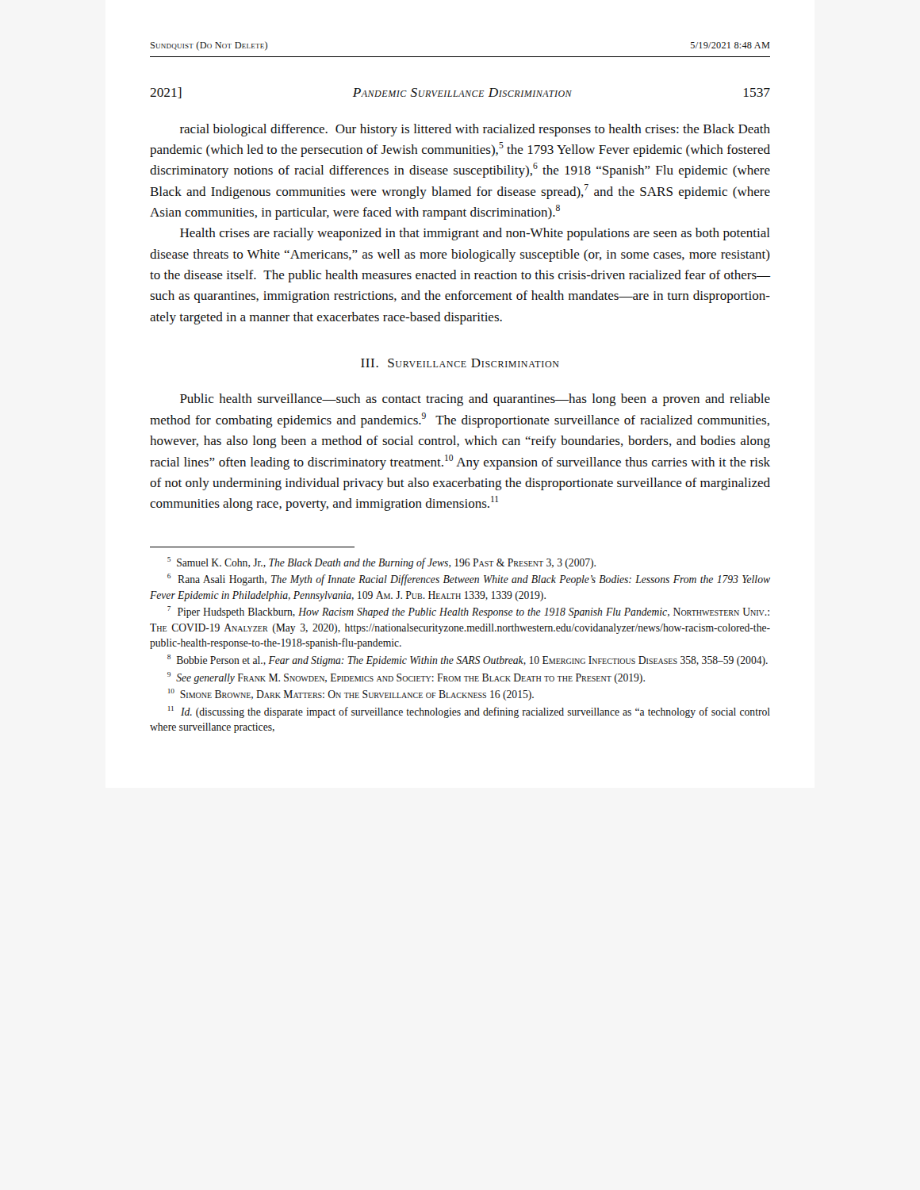Sundquist (Do Not Delete) 5/19/2021 8:48 AM
2021] Pandemic Surveillance Discrimination 1537
racial biological difference. Our history is littered with racialized responses to health crises: the Black Death pandemic (which led to the persecution of Jewish communities),5 the 1793 Yellow Fever epidemic (which fostered discriminatory notions of racial differences in disease susceptibility),6 the 1918 “Spanish” Flu epidemic (where Black and Indigenous communities were wrongly blamed for disease spread),7 and the SARS epidemic (where Asian communities, in particular, were faced with rampant discrimination).8
Health crises are racially weaponized in that immigrant and non-White populations are seen as both potential disease threats to White “Americans,” as well as more biologically susceptible (or, in some cases, more resistant) to the disease itself. The public health measures enacted in reaction to this crisis-driven racialized fear of others—such as quarantines, immigration restrictions, and the enforcement of health mandates—are in turn disproportionately targeted in a manner that exacerbates race-based disparities.
III. Surveillance Discrimination
Public health surveillance—such as contact tracing and quarantines—has long been a proven and reliable method for combating epidemics and pandemics.9 The disproportionate surveillance of racialized communities, however, has also long been a method of social control, which can “reify boundaries, borders, and bodies along racial lines” often leading to discriminatory treatment.10 Any expansion of surveillance thus carries with it the risk of not only undermining individual privacy but also exacerbating the disproportionate surveillance of marginalized communities along race, poverty, and immigration dimensions.11
5 Samuel K. Cohn, Jr., The Black Death and the Burning of Jews, 196 Past & Present 3, 3 (2007).
6 Rana Asali Hogarth, The Myth of Innate Racial Differences Between White and Black People’s Bodies: Lessons From the 1793 Yellow Fever Epidemic in Philadelphia, Pennsylvania, 109 Am. J. Pub. Health 1339, 1339 (2019).
7 Piper Hudspeth Blackburn, How Racism Shaped the Public Health Response to the 1918 Spanish Flu Pandemic, Northwestern Univ.: The COVID-19 Analyzer (May 3, 2020), https://nationalsecurityzone.medill.northwestern.edu/covidanalyzer/news/how-racism-colored-the-public-health-response-to-the-1918-spanish-flu-pandemic.
8 Bobbie Person et al., Fear and Stigma: The Epidemic Within the SARS Outbreak, 10 Emerging Infectious Diseases 358, 358–59 (2004).
9 See generally Frank M. Snowden, Epidemics and Society: From the Black Death to the Present (2019).
10 Simone Browne, Dark Matters: On the Surveillance of Blackness 16 (2015).
11 Id. (discussing the disparate impact of surveillance technologies and defining racialized surveillance as “a technology of social control where surveillance practices,